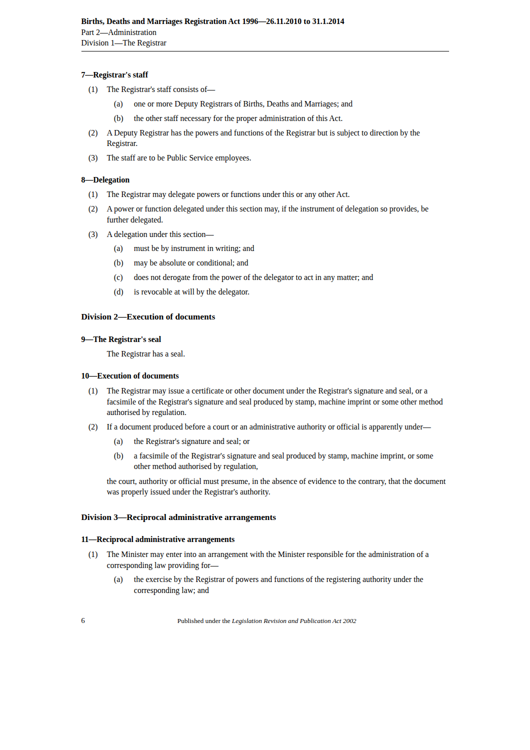Births, Deaths and Marriages Registration Act 1996—26.11.2010 to 31.1.2014
Part 2—Administration
Division 1—The Registrar
7—Registrar's staff
(1) The Registrar's staff consists of—
(a) one or more Deputy Registrars of Births, Deaths and Marriages; and
(b) the other staff necessary for the proper administration of this Act.
(2) A Deputy Registrar has the powers and functions of the Registrar but is subject to direction by the Registrar.
(3) The staff are to be Public Service employees.
8—Delegation
(1) The Registrar may delegate powers or functions under this or any other Act.
(2) A power or function delegated under this section may, if the instrument of delegation so provides, be further delegated.
(3) A delegation under this section—
(a) must be by instrument in writing; and
(b) may be absolute or conditional; and
(c) does not derogate from the power of the delegator to act in any matter; and
(d) is revocable at will by the delegator.
Division 2—Execution of documents
9—The Registrar's seal
The Registrar has a seal.
10—Execution of documents
(1) The Registrar may issue a certificate or other document under the Registrar's signature and seal, or a facsimile of the Registrar's signature and seal produced by stamp, machine imprint or some other method authorised by regulation.
(2) If a document produced before a court or an administrative authority or official is apparently under—
(a) the Registrar's signature and seal; or
(b) a facsimile of the Registrar's signature and seal produced by stamp, machine imprint, or some other method authorised by regulation,
the court, authority or official must presume, in the absence of evidence to the contrary, that the document was properly issued under the Registrar's authority.
Division 3—Reciprocal administrative arrangements
11—Reciprocal administrative arrangements
(1) The Minister may enter into an arrangement with the Minister responsible for the administration of a corresponding law providing for—
(a) the exercise by the Registrar of powers and functions of the registering authority under the corresponding law; and
6 Published under the Legislation Revision and Publication Act 2002